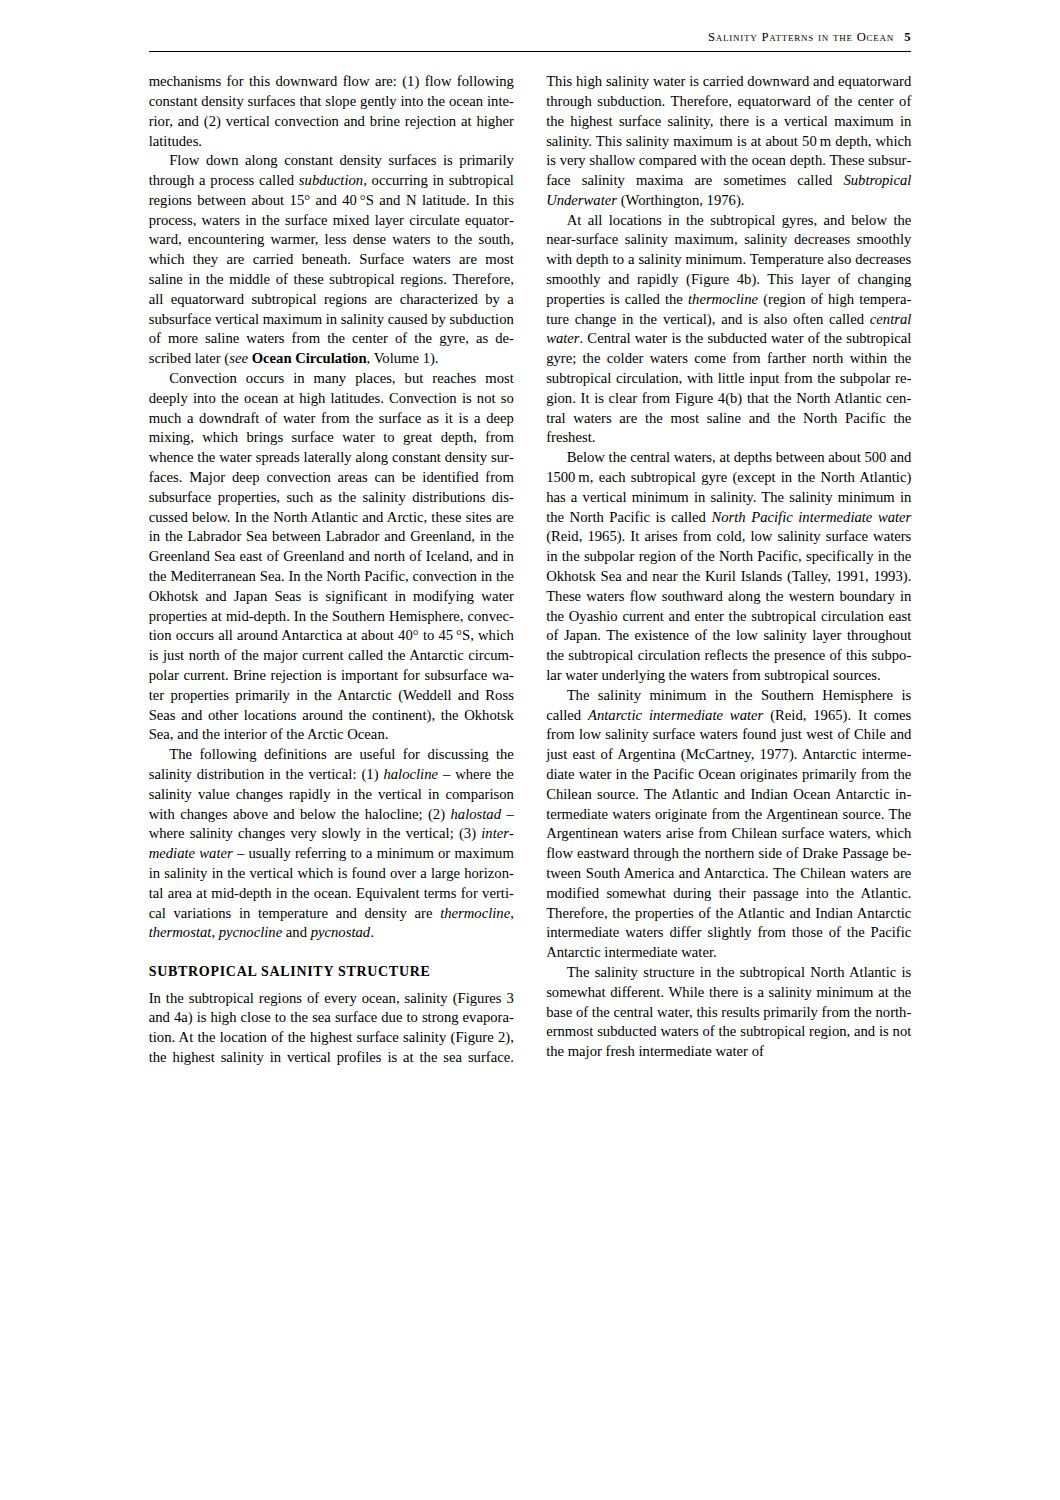Salinity Patterns in the Ocean 5
mechanisms for this downward flow are: (1) flow following constant density surfaces that slope gently into the ocean interior, and (2) vertical convection and brine rejection at higher latitudes.
Flow down along constant density surfaces is primarily through a process called subduction, occurring in subtropical regions between about 15° and 40 °S and N latitude. In this process, waters in the surface mixed layer circulate equatorward, encountering warmer, less dense waters to the south, which they are carried beneath. Surface waters are most saline in the middle of these subtropical regions. Therefore, all equatorward subtropical regions are characterized by a subsurface vertical maximum in salinity caused by subduction of more saline waters from the center of the gyre, as described later (see Ocean Circulation, Volume 1).
Convection occurs in many places, but reaches most deeply into the ocean at high latitudes. Convection is not so much a downdraft of water from the surface as it is a deep mixing, which brings surface water to great depth, from whence the water spreads laterally along constant density surfaces. Major deep convection areas can be identified from subsurface properties, such as the salinity distributions discussed below. In the North Atlantic and Arctic, these sites are in the Labrador Sea between Labrador and Greenland, in the Greenland Sea east of Greenland and north of Iceland, and in the Mediterranean Sea. In the North Pacific, convection in the Okhotsk and Japan Seas is significant in modifying water properties at mid-depth. In the Southern Hemisphere, convection occurs all around Antarctica at about 40° to 45 °S, which is just north of the major current called the Antarctic circumpolar current. Brine rejection is important for subsurface water properties primarily in the Antarctic (Weddell and Ross Seas and other locations around the continent), the Okhotsk Sea, and the interior of the Arctic Ocean.
The following definitions are useful for discussing the salinity distribution in the vertical: (1) halocline – where the salinity value changes rapidly in the vertical in comparison with changes above and below the halocline; (2) halostad – where salinity changes very slowly in the vertical; (3) intermediate water – usually referring to a minimum or maximum in salinity in the vertical which is found over a large horizontal area at mid-depth in the ocean. Equivalent terms for vertical variations in temperature and density are thermocline, thermostat, pycnocline and pycnostad.
SUBTROPICAL SALINITY STRUCTURE
In the subtropical regions of every ocean, salinity (Figures 3 and 4a) is high close to the sea surface due to strong evaporation. At the location of the highest surface salinity (Figure 2), the highest salinity in vertical profiles is at the sea surface. This high salinity water is carried downward and equatorward through subduction. Therefore, equatorward of the center of the highest surface salinity, there is a vertical maximum in salinity. This salinity maximum is at about 50 m depth, which is very shallow compared with the ocean depth. These subsurface salinity maxima are sometimes called Subtropical Underwater (Worthington, 1976).
At all locations in the subtropical gyres, and below the near-surface salinity maximum, salinity decreases smoothly with depth to a salinity minimum. Temperature also decreases smoothly and rapidly (Figure 4b). This layer of changing properties is called the thermocline (region of high temperature change in the vertical), and is also often called central water. Central water is the subducted water of the subtropical gyre; the colder waters come from farther north within the subtropical circulation, with little input from the subpolar region. It is clear from Figure 4(b) that the North Atlantic central waters are the most saline and the North Pacific the freshest.
Below the central waters, at depths between about 500 and 1500 m, each subtropical gyre (except in the North Atlantic) has a vertical minimum in salinity. The salinity minimum in the North Pacific is called North Pacific intermediate water (Reid, 1965). It arises from cold, low salinity surface waters in the subpolar region of the North Pacific, specifically in the Okhotsk Sea and near the Kuril Islands (Talley, 1991, 1993). These waters flow southward along the western boundary in the Oyashio current and enter the subtropical circulation east of Japan. The existence of the low salinity layer throughout the subtropical circulation reflects the presence of this subpolar water underlying the waters from subtropical sources.
The salinity minimum in the Southern Hemisphere is called Antarctic intermediate water (Reid, 1965). It comes from low salinity surface waters found just west of Chile and just east of Argentina (McCartney, 1977). Antarctic intermediate water in the Pacific Ocean originates primarily from the Chilean source. The Atlantic and Indian Ocean Antarctic intermediate waters originate from the Argentinean source. The Argentinean waters arise from Chilean surface waters, which flow eastward through the northern side of Drake Passage between South America and Antarctica. The Chilean waters are modified somewhat during their passage into the Atlantic. Therefore, the properties of the Atlantic and Indian Antarctic intermediate waters differ slightly from those of the Pacific Antarctic intermediate water.
The salinity structure in the subtropical North Atlantic is somewhat different. While there is a salinity minimum at the base of the central water, this results primarily from the northernmost subducted waters of the subtropical region, and is not the major fresh intermediate water of